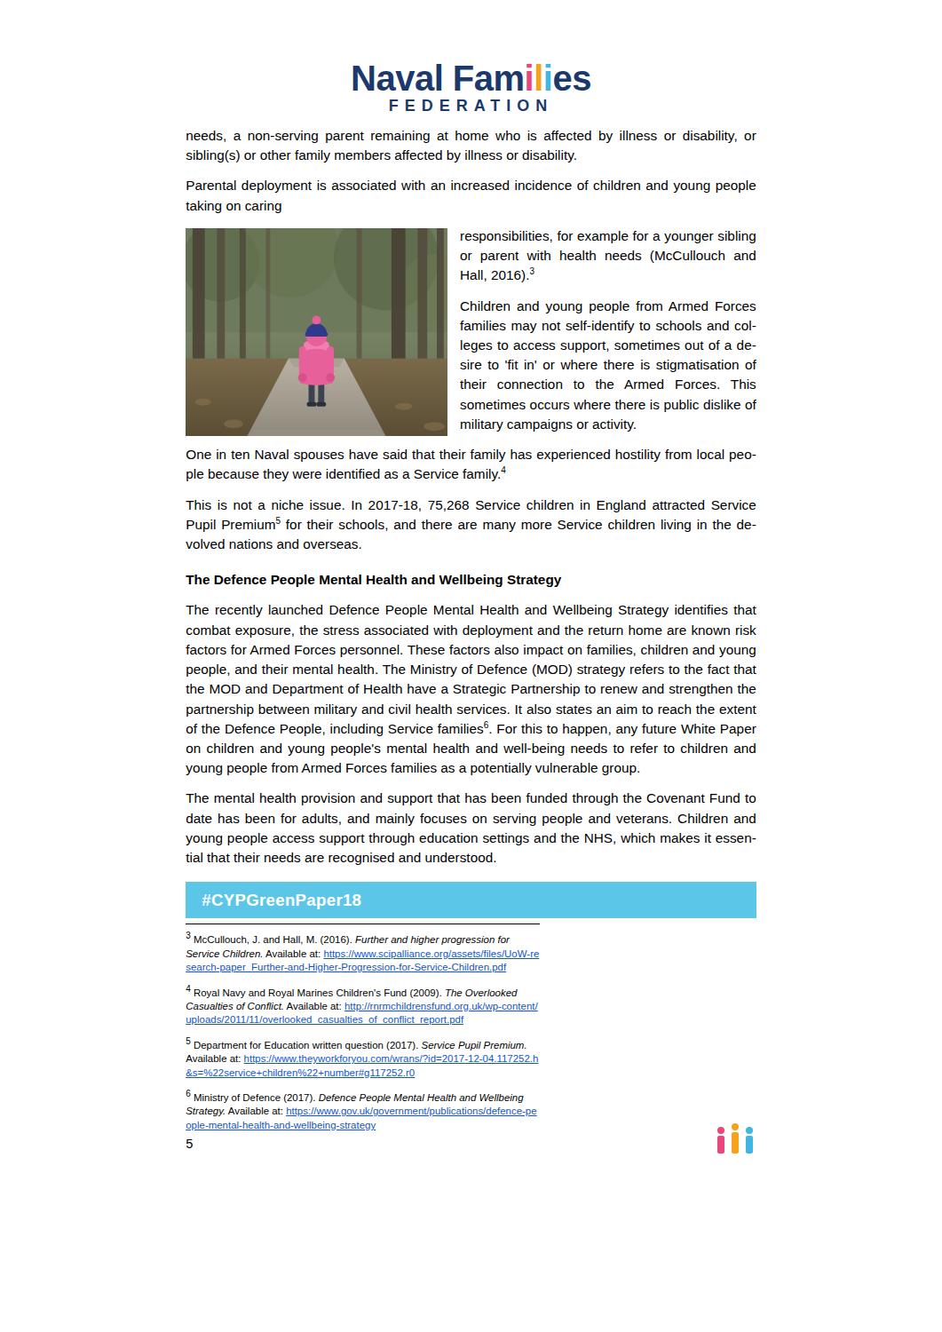Naval Families
FEDERATION
needs, a non-serving parent remaining at home who is affected by illness or disability, or sibling(s) or other family members affected by illness or disability.
Parental deployment is associated with an increased incidence of children and young people taking on caring
responsibilities, for example for a younger sibling or parent with health needs (McCullouch and Hall, 2016).3
Children and young people from Armed Forces families may not self-identify to schools and colleges to access support, sometimes out of a desire to 'fit in' or where there is stigmatisation of their connection to the Armed Forces. This sometimes occurs where there is public dislike of military campaigns or activity.
One in ten Naval spouses have said that their family has experienced hostility from local people because they were identified as a Service family.4
This is not a niche issue. In 2017-18, 75,268 Service children in England attracted Service Pupil Premium5 for their schools, and there are many more Service children living in the devolved nations and overseas.
The Defence People Mental Health and Wellbeing Strategy
The recently launched Defence People Mental Health and Wellbeing Strategy identifies that combat exposure, the stress associated with deployment and the return home are known risk factors for Armed Forces personnel. These factors also impact on families, children and young people, and their mental health. The Ministry of Defence (MOD) strategy refers to the fact that the MOD and Department of Health have a Strategic Partnership to renew and strengthen the partnership between military and civil health services. It also states an aim to reach the extent of the Defence People, including Service families6. For this to happen, any future White Paper on children and young people's mental health and well-being needs to refer to children and young people from Armed Forces families as a potentially vulnerable group.
The mental health provision and support that has been funded through the Covenant Fund to date has been for adults, and mainly focuses on serving people and veterans. Children and young people access support through education settings and the NHS, which makes it essential that their needs are recognised and understood.
#CYPGreenPaper18
3 McCullouch, J. and Hall, M. (2016). Further and higher progression for Service Children. Available at: https://www.scipalliance.org/assets/files/UoW-research-paper_Further-and-Higher-Progression-for-Service-Children.pdf
4 Royal Navy and Royal Marines Children's Fund (2009). The Overlooked Casualties of Conflict. Available at: http://rnrmchildrensfund.org.uk/wp-content/uploads/2011/11/overlooked_casualties_of_conflict_report.pdf
5 Department for Education written question (2017). Service Pupil Premium. Available at: https://www.theyworkforyou.com/wrans/?id=2017-12-04.117252.h&s=%22service+children%22+number#g117252.r0
6 Ministry of Defence (2017). Defence People Mental Health and Wellbeing Strategy. Available at: https://www.gov.uk/government/publications/defence-people-mental-health-and-wellbeing-strategy
5